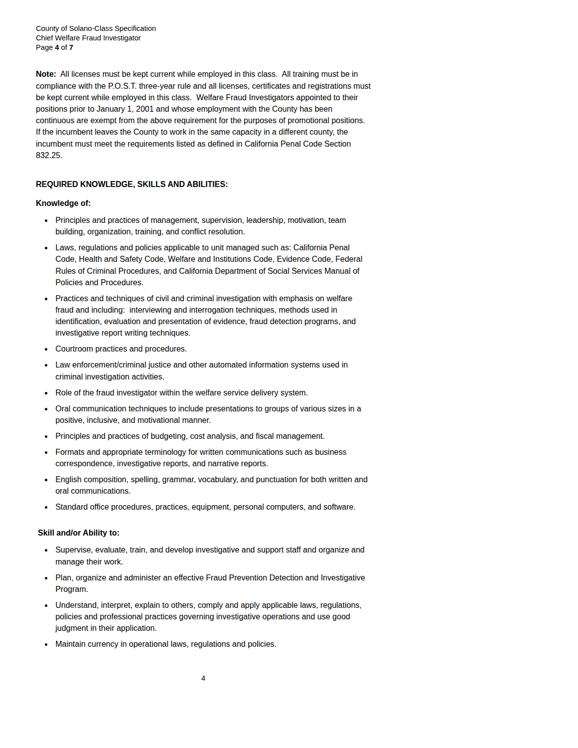County of Solano-Class Specification
Chief Welfare Fraud Investigator
Page 4 of 7
Note: All licenses must be kept current while employed in this class. All training must be in compliance with the P.O.S.T. three-year rule and all licenses, certificates and registrations must be kept current while employed in this class. Welfare Fraud Investigators appointed to their positions prior to January 1, 2001 and whose employment with the County has been continuous are exempt from the above requirement for the purposes of promotional positions. If the incumbent leaves the County to work in the same capacity in a different county, the incumbent must meet the requirements listed as defined in California Penal Code Section 832.25.
Required Knowledge, Skills and Abilities:
Knowledge of:
Principles and practices of management, supervision, leadership, motivation, team building, organization, training, and conflict resolution.
Laws, regulations and policies applicable to unit managed such as: California Penal Code, Health and Safety Code, Welfare and Institutions Code, Evidence Code, Federal Rules of Criminal Procedures, and California Department of Social Services Manual of Policies and Procedures.
Practices and techniques of civil and criminal investigation with emphasis on welfare fraud and including: interviewing and interrogation techniques, methods used in identification, evaluation and presentation of evidence, fraud detection programs, and investigative report writing techniques.
Courtroom practices and procedures.
Law enforcement/criminal justice and other automated information systems used in criminal investigation activities.
Role of the fraud investigator within the welfare service delivery system.
Oral communication techniques to include presentations to groups of various sizes in a positive, inclusive, and motivational manner.
Principles and practices of budgeting, cost analysis, and fiscal management.
Formats and appropriate terminology for written communications such as business correspondence, investigative reports, and narrative reports.
English composition, spelling, grammar, vocabulary, and punctuation for both written and oral communications.
Standard office procedures, practices, equipment, personal computers, and software.
Skill and/or Ability to:
Supervise, evaluate, train, and develop investigative and support staff and organize and manage their work.
Plan, organize and administer an effective Fraud Prevention Detection and Investigative Program.
Understand, interpret, explain to others, comply and apply applicable laws, regulations, policies and professional practices governing investigative operations and use good judgment in their application.
Maintain currency in operational laws, regulations and policies.
4